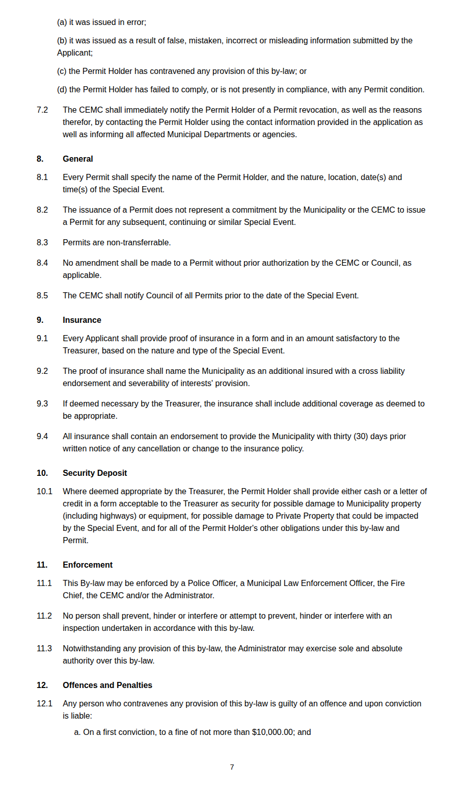(a) it was issued in error;
(b) it was issued as a result of false, mistaken, incorrect or misleading information submitted by the Applicant;
(c) the Permit Holder has contravened any provision of this by-law; or
(d) the Permit Holder has failed to comply, or is not presently in compliance, with any Permit condition.
7.2
The CEMC shall immediately notify the Permit Holder of a Permit revocation, as well as the reasons therefor, by contacting the Permit Holder using the contact information provided in the application as well as informing all affected Municipal Departments or agencies.
8.
General
8.1
Every Permit shall specify the name of the Permit Holder, and the nature, location, date(s) and time(s) of the Special Event.
8.2
The issuance of a Permit does not represent a commitment by the Municipality or the CEMC to issue a Permit for any subsequent, continuing or similar Special Event.
8.3
Permits are non-transferrable.
8.4
No amendment shall be made to a Permit without prior authorization by the CEMC or Council, as applicable.
8.5
The CEMC shall notify Council of all Permits prior to the date of the Special Event.
9.
Insurance
9.1
Every Applicant shall provide proof of insurance in a form and in an amount satisfactory to the Treasurer, based on the nature and type of the Special Event.
9.2
The proof of insurance shall name the Municipality as an additional insured with a cross liability endorsement and severability of interests' provision.
9.3
If deemed necessary by the Treasurer, the insurance shall include additional coverage as deemed to be appropriate.
9.4
All insurance shall contain an endorsement to provide the Municipality with thirty (30) days prior written notice of any cancellation or change to the insurance policy.
10.
Security Deposit
10.1
Where deemed appropriate by the Treasurer, the Permit Holder shall provide either cash or a letter of credit in a form acceptable to the Treasurer as security for possible damage to Municipality property (including highways) or equipment, for possible damage to Private Property that could be impacted by the Special Event, and for all of the Permit Holder's other obligations under this by-law and Permit.
11.
Enforcement
11.1
This By-law may be enforced by a Police Officer, a Municipal Law Enforcement Officer, the Fire Chief, the CEMC and/or the Administrator.
11.2
No person shall prevent, hinder or interfere or attempt to prevent, hinder or interfere with an inspection undertaken in accordance with this by-law.
11.3
Notwithstanding any provision of this by-law, the Administrator may exercise sole and absolute authority over this by-law.
12.
Offences and Penalties
12.1
Any person who contravenes any provision of this by-law is guilty of an offence and upon conviction is liable:
On a first conviction, to a fine of not more than $10,000.00; and
7